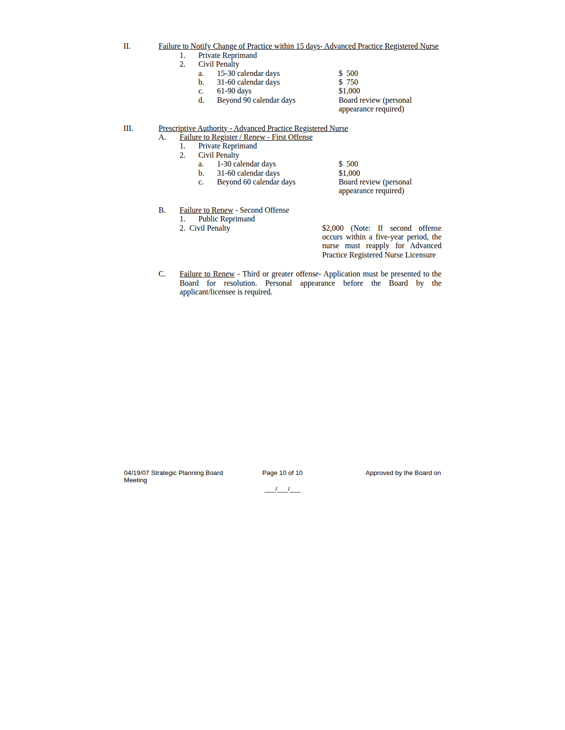| II. | Failure to Notify Change of Practice within 15 days- Advanced Practice Registered Nurse |
| | | 1. | Private Reprimand |
| | | 2. | Civil Penalty |
| | | | a. | / 15-30 calendar days / $ 500 / |
| | | | b. | / 31-60 calendar days / $ 750 / |
| | | | c. | / 61-90 days / $1,000 / |
| | | | d. | / Beyond 90 calendar days / Board review (personal appearance required) / |
| III. | Prescriptive Authority - Advanced Practice Registered Nurse |
| | A. | Failure to Register / Renew - First Offense |
| | | 1. | Private Reprimand |
| | | 2. | Civil Penalty |
| | | | a. | / 1-30 calendar days / $ 500 / |
| | | | b. | / 31-60 calendar days / $1,000 / |
| | | | c. | / Beyond 60 calendar days / Board review (personal appearance required) / |
| | B. | Failure to Renew - Second Offense |
| | | 1. | Public Reprimand |
| | | / 2. Civil Penalty / $2,000 (Note: If second offense occurs within a five-year period, the nurse must reapply for Advanced Practice Registered Nurse Licensure / |
| | C. | Failure to Renew - Third or greater offense- Application must be presented to the Board for resolution. Personal appearance before the Board by the applicant/licensee is required. |
| 04/19/07 Strategic Planning Board Meeting | Page 10 of 10 | Approved by the Board on |
| ___/___/___ |